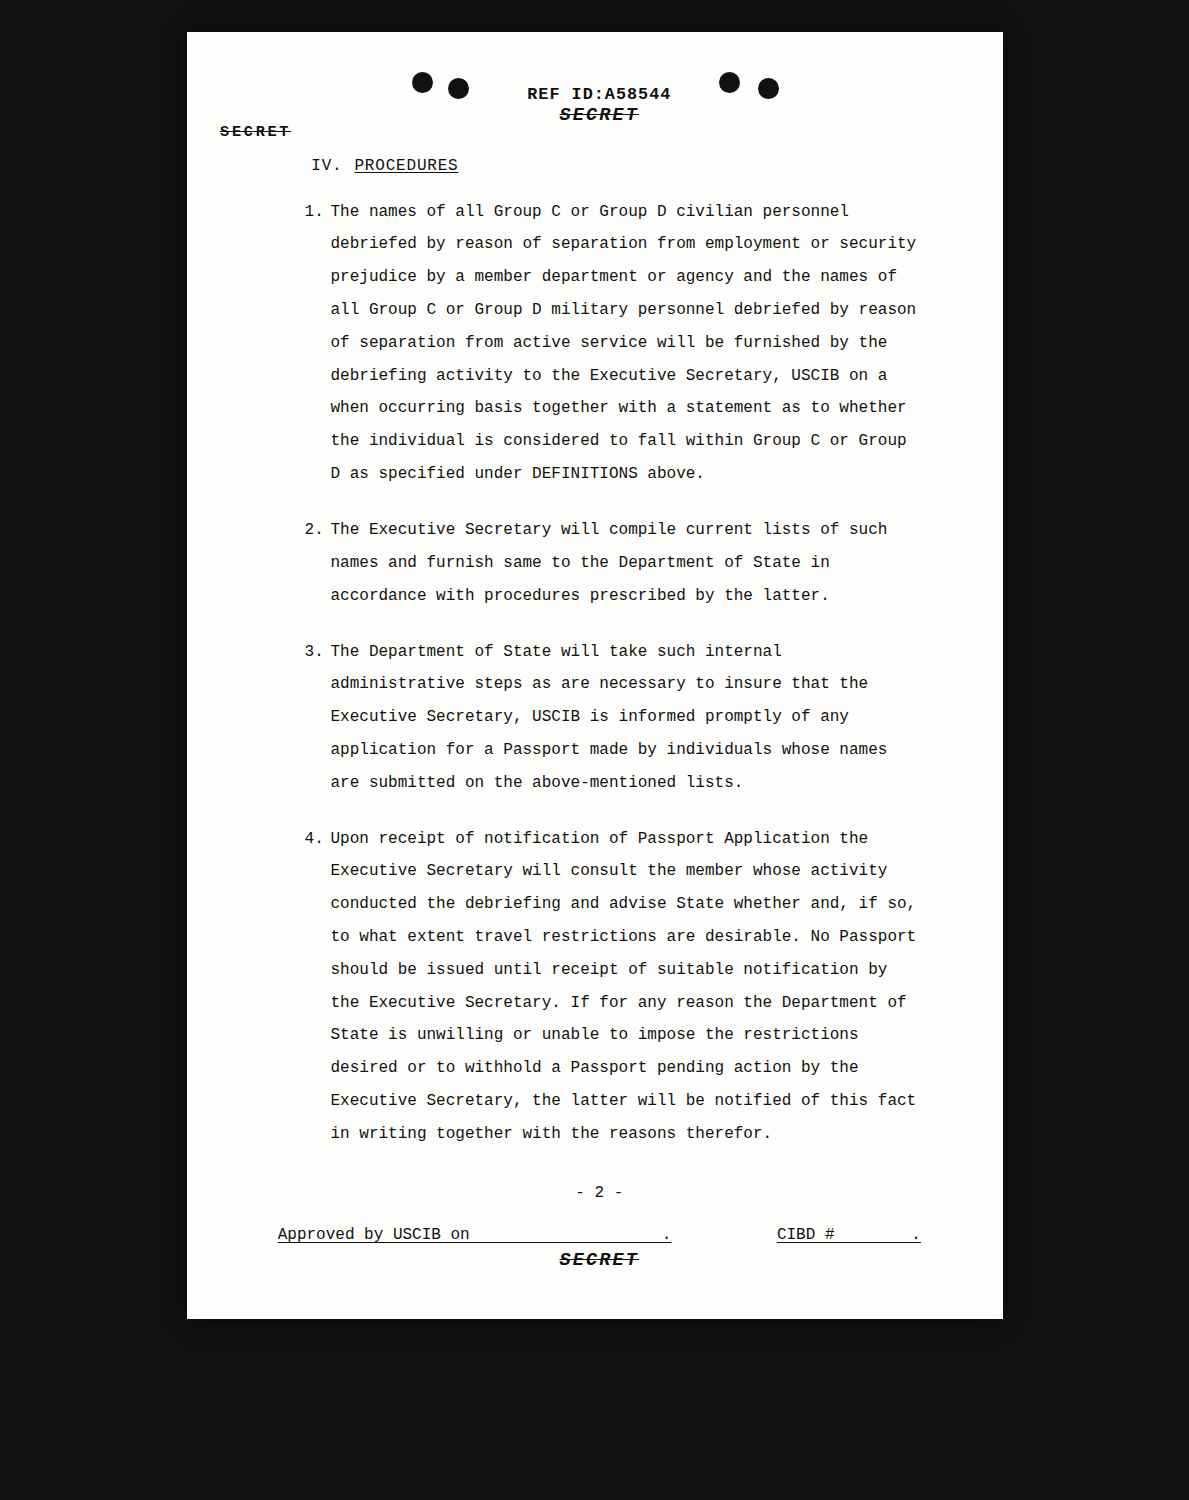REF ID:A58544
SECRET
SECRET
IV. PROCEDURES
1. The names of all Group C or Group D civilian personnel debriefed by reason of separation from employment or security prejudice by a member department or agency and the names of all Group C or Group D military personnel debriefed by reason of separation from active service will be furnished by the debriefing activity to the Executive Secretary, USCIB on a when occurring basis together with a statement as to whether the individual is considered to fall within Group C or Group D as specified under DEFINITIONS above.
2. The Executive Secretary will compile current lists of such names and furnish same to the Department of State in accordance with procedures prescribed by the latter.
3. The Department of State will take such internal administrative steps as are necessary to insure that the Executive Secretary, USCIB is informed promptly of any application for a Passport made by individuals whose names are submitted on the above-mentioned lists.
4. Upon receipt of notification of Passport Application the Executive Secretary will consult the member whose activity conducted the debriefing and advise State whether and, if so, to what extent travel restrictions are desirable. No Passport should be issued until receipt of suitable notification by the Executive Secretary. If for any reason the Department of State is unwilling or unable to impose the restrictions desired or to withhold a Passport pending action by the Executive Secretary, the latter will be notified of this fact in writing together with the reasons therefor.
- 2 -
Approved by USCIB on .
CIBD # .
SECRET